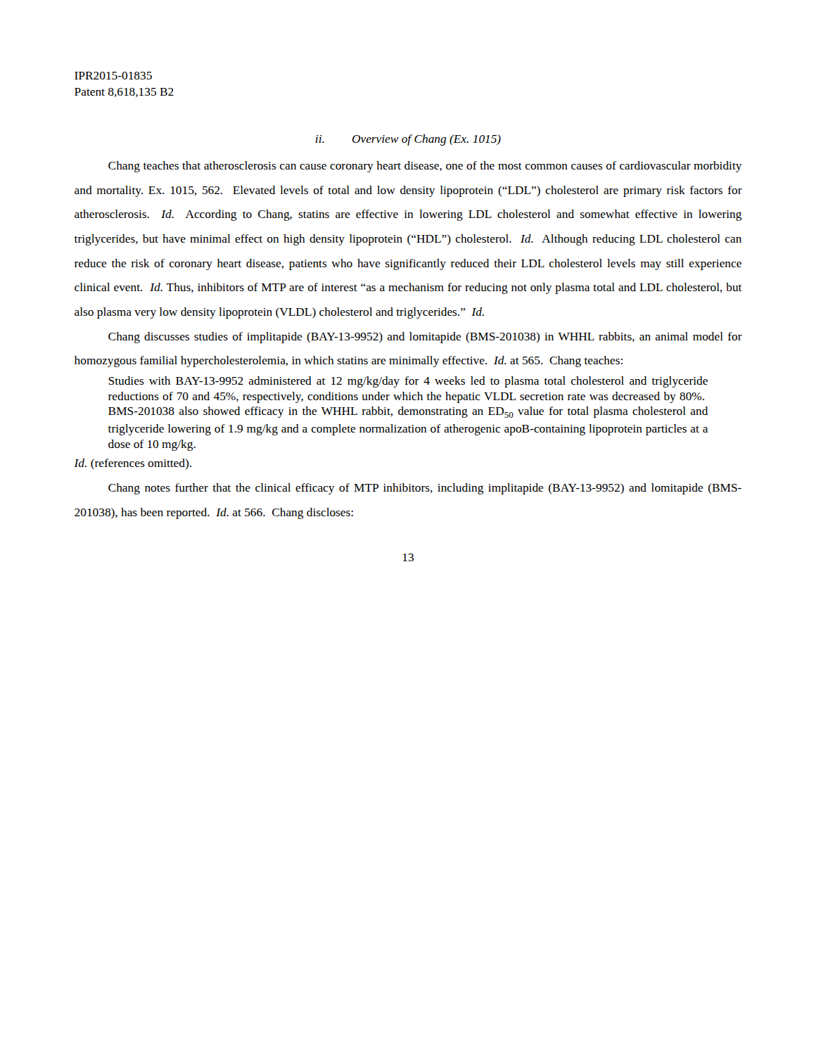IPR2015-01835
Patent 8,618,135 B2
ii. Overview of Chang (Ex. 1015)
Chang teaches that atherosclerosis can cause coronary heart disease, one of the most common causes of cardiovascular morbidity and mortality. Ex. 1015, 562. Elevated levels of total and low density lipoprotein (“LDL”) cholesterol are primary risk factors for atherosclerosis. Id. According to Chang, statins are effective in lowering LDL cholesterol and somewhat effective in lowering triglycerides, but have minimal effect on high density lipoprotein (“HDL”) cholesterol. Id. Although reducing LDL cholesterol can reduce the risk of coronary heart disease, patients who have significantly reduced their LDL cholesterol levels may still experience clinical event. Id. Thus, inhibitors of MTP are of interest “as a mechanism for reducing not only plasma total and LDL cholesterol, but also plasma very low density lipoprotein (VLDL) cholesterol and triglycerides.” Id.
Chang discusses studies of implitapide (BAY-13-9952) and lomitapide (BMS-201038) in WHHL rabbits, an animal model for homozygous familial hypercholesterolemia, in which statins are minimally effective. Id. at 565. Chang teaches:
Studies with BAY-13-9952 administered at 12 mg/kg/day for 4 weeks led to plasma total cholesterol and triglyceride reductions of 70 and 45%, respectively, conditions under which the hepatic VLDL secretion rate was decreased by 80%. BMS-201038 also showed efficacy in the WHHL rabbit, demonstrating an ED50 value for total plasma cholesterol and triglyceride lowering of 1.9 mg/kg and a complete normalization of atherogenic apoB-containing lipoprotein particles at a dose of 10 mg/kg.
Id. (references omitted).
Chang notes further that the clinical efficacy of MTP inhibitors, including implitapide (BAY-13-9952) and lomitapide (BMS-201038), has been reported. Id. at 566. Chang discloses:
13